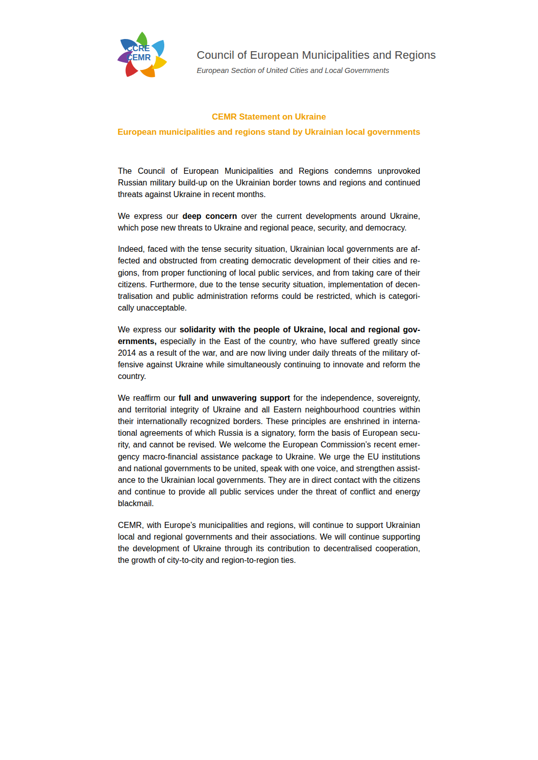CCRE CEMR
Council of European Municipalities and Regions
European Section of United Cities and Local Governments
CEMR Statement on Ukraine
European municipalities and regions stand by Ukrainian local governments
The Council of European Municipalities and Regions condemns unprovoked Russian military build-up on the Ukrainian border towns and regions and continued threats against Ukraine in recent months.
We express our deep concern over the current developments around Ukraine, which pose new threats to Ukraine and regional peace, security, and democracy.
Indeed, faced with the tense security situation, Ukrainian local governments are affected and obstructed from creating democratic development of their cities and regions, from proper functioning of local public services, and from taking care of their citizens. Furthermore, due to the tense security situation, implementation of decentralisation and public administration reforms could be restricted, which is categorically unacceptable.
We express our solidarity with the people of Ukraine, local and regional governments, especially in the East of the country, who have suffered greatly since 2014 as a result of the war, and are now living under daily threats of the military offensive against Ukraine while simultaneously continuing to innovate and reform the country.
We reaffirm our full and unwavering support for the independence, sovereignty, and territorial integrity of Ukraine and all Eastern neighbourhood countries within their internationally recognized borders. These principles are enshrined in international agreements of which Russia is a signatory, form the basis of European security, and cannot be revised. We welcome the European Commission’s recent emergency macro-financial assistance package to Ukraine. We urge the EU institutions and national governments to be united, speak with one voice, and strengthen assistance to the Ukrainian local governments. They are in direct contact with the citizens and continue to provide all public services under the threat of conflict and energy blackmail.
CEMR, with Europe’s municipalities and regions, will continue to support Ukrainian local and regional governments and their associations. We will continue supporting the development of Ukraine through its contribution to decentralised cooperation, the growth of city-to-city and region-to-region ties.